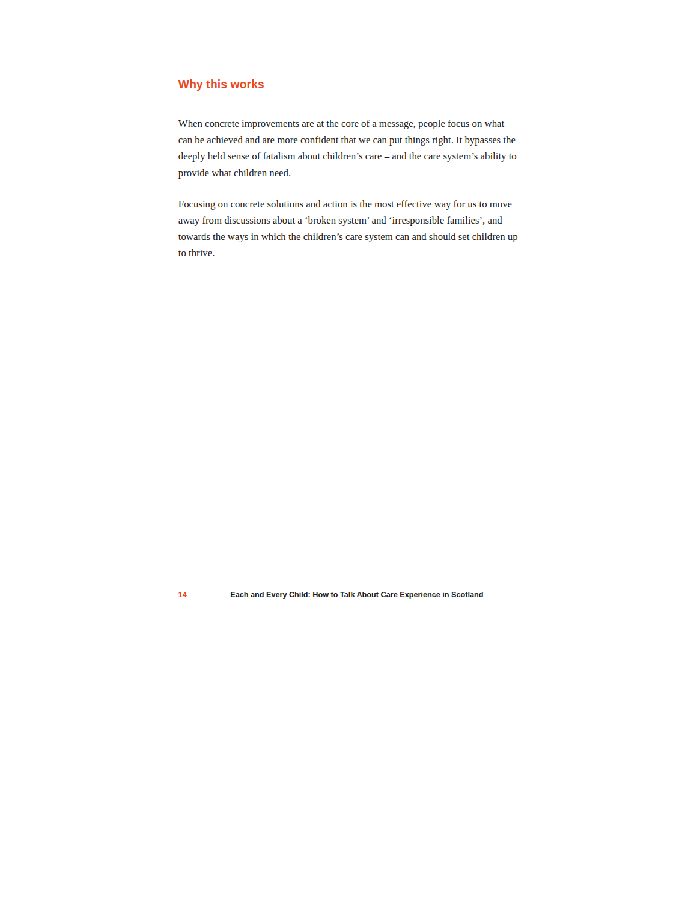Why this works
When concrete improvements are at the core of a message, people focus on what can be achieved and are more confident that we can put things right. It bypasses the deeply held sense of fatalism about children’s care – and the care system’s ability to provide what children need.
Focusing on concrete solutions and action is the most effective way for us to move away from discussions about a ‘broken system’ and ‘irresponsible families’, and towards the ways in which the children’s care system can and should set children up to thrive.
14 Each and Every Child: How to Talk About Care Experience in Scotland